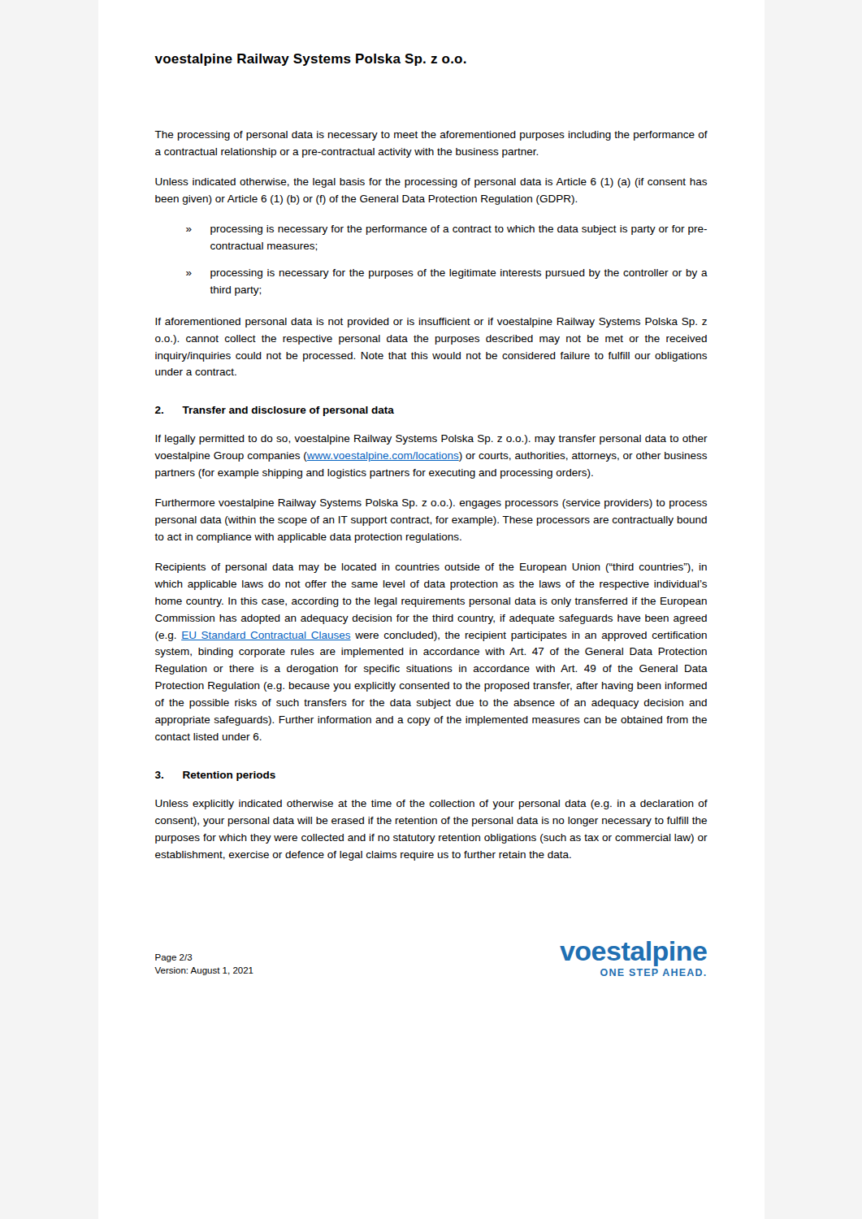voestalpine Railway Systems Polska Sp. z o.o.
The processing of personal data is necessary to meet the aforementioned purposes including the performance of a contractual relationship or a pre-contractual activity with the business partner.
Unless indicated otherwise, the legal basis for the processing of personal data is Article 6 (1) (a) (if consent has been given) or Article 6 (1) (b) or (f) of the General Data Protection Regulation (GDPR).
processing is necessary for the performance of a contract to which the data subject is party or for pre-contractual measures;
processing is necessary for the purposes of the legitimate interests pursued by the controller or by a third party;
If aforementioned personal data is not provided or is insufficient or if voestalpine Railway Systems Polska Sp. z o.o.). cannot collect the respective personal data the purposes described may not be met or the received inquiry/inquiries could not be processed. Note that this would not be considered failure to fulfill our obligations under a contract.
2. Transfer and disclosure of personal data
If legally permitted to do so, voestalpine Railway Systems Polska Sp. z o.o.). may transfer personal data to other voestalpine Group companies (www.voestalpine.com/locations) or courts, authorities, attorneys, or other business partners (for example shipping and logistics partners for executing and processing orders).
Furthermore voestalpine Railway Systems Polska Sp. z o.o.). engages processors (service providers) to process personal data (within the scope of an IT support contract, for example). These processors are contractually bound to act in compliance with applicable data protection regulations.
Recipients of personal data may be located in countries outside of the European Union (“third countries”), in which applicable laws do not offer the same level of data protection as the laws of the respective individual’s home country. In this case, according to the legal requirements personal data is only transferred if the European Commission has adopted an adequacy decision for the third country, if adequate safeguards have been agreed (e.g. EU Standard Contractual Clauses were concluded), the recipient participates in an approved certification system, binding corporate rules are implemented in accordance with Art. 47 of the General Data Protection Regulation or there is a derogation for specific situations in accordance with Art. 49 of the General Data Protection Regulation (e.g. because you explicitly consented to the proposed transfer, after having been informed of the possible risks of such transfers for the data subject due to the absence of an adequacy decision and appropriate safeguards). Further information and a copy of the implemented measures can be obtained from the contact listed under 6.
3. Retention periods
Unless explicitly indicated otherwise at the time of the collection of your personal data (e.g. in a declaration of consent), your personal data will be erased if the retention of the personal data is no longer necessary to fulfill the purposes for which they were collected and if no statutory retention obligations (such as tax or commercial law) or establishment, exercise or defence of legal claims require us to further retain the data.
Page 2/3
Version: August 1, 2021
voestalpine
ONE STEP AHEAD.